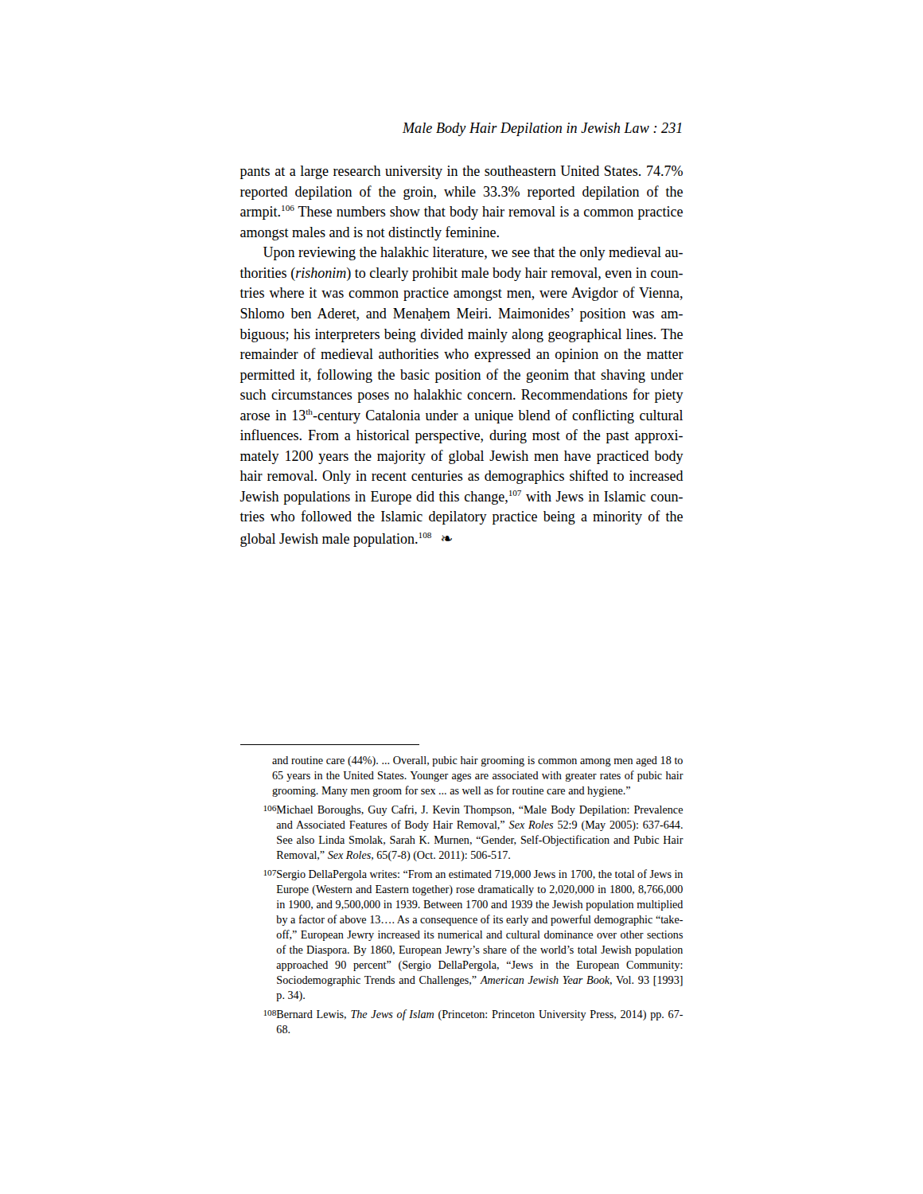Male Body Hair Depilation in Jewish Law : 231
pants at a large research university in the southeastern United States. 74.7% reported depilation of the groin, while 33.3% reported depilation of the armpit.106 These numbers show that body hair removal is a common practice amongst males and is not distinctly feminine.
Upon reviewing the halakhic literature, we see that the only medieval authorities (rishonim) to clearly prohibit male body hair removal, even in countries where it was common practice amongst men, were Avigdor of Vienna, Shlomo ben Aderet, and Menaḥem Meiri. Maimonides’ position was ambiguous; his interpreters being divided mainly along geographical lines. The remainder of medieval authorities who expressed an opinion on the matter permitted it, following the basic position of the geonim that shaving under such circumstances poses no halakhic concern. Recommendations for piety arose in 13th-century Catalonia under a unique blend of conflicting cultural influences. From a historical perspective, during most of the past approximately 1200 years the majority of global Jewish men have practiced body hair removal. Only in recent centuries as demographics shifted to increased Jewish populations in Europe did this change,107 with Jews in Islamic countries who followed the Islamic depilatory practice being a minority of the global Jewish male population.108 ❧
and routine care (44%). ... Overall, pubic hair grooming is common among men aged 18 to 65 years in the United States. Younger ages are associated with greater rates of pubic hair grooming. Many men groom for sex ... as well as for routine care and hygiene.”
106
Michael Boroughs, Guy Cafri, J. Kevin Thompson, “Male Body Depilation: Prevalence and Associated Features of Body Hair Removal,” Sex Roles 52:9 (May 2005): 637-644. See also Linda Smolak, Sarah K. Murnen, “Gender, Self-Objectification and Pubic Hair Removal,” Sex Roles, 65(7-8) (Oct. 2011): 506-517.
107
Sergio DellaPergola writes: “From an estimated 719,000 Jews in 1700, the total of Jews in Europe (Western and Eastern together) rose dramatically to 2,020,000 in 1800, 8,766,000 in 1900, and 9,500,000 in 1939. Between 1700 and 1939 the Jewish population multiplied by a factor of above 13…. As a consequence of its early and powerful demographic “takeoff,” European Jewry increased its numerical and cultural dominance over other sections of the Diaspora. By 1860, European Jewry’s share of the world’s total Jewish population approached 90 percent” (Sergio DellaPergola, “Jews in the European Community: Sociodemographic Trends and Challenges,” American Jewish Year Book, Vol. 93 [1993] p. 34).
108
Bernard Lewis, The Jews of Islam (Princeton: Princeton University Press, 2014) pp. 67-68.